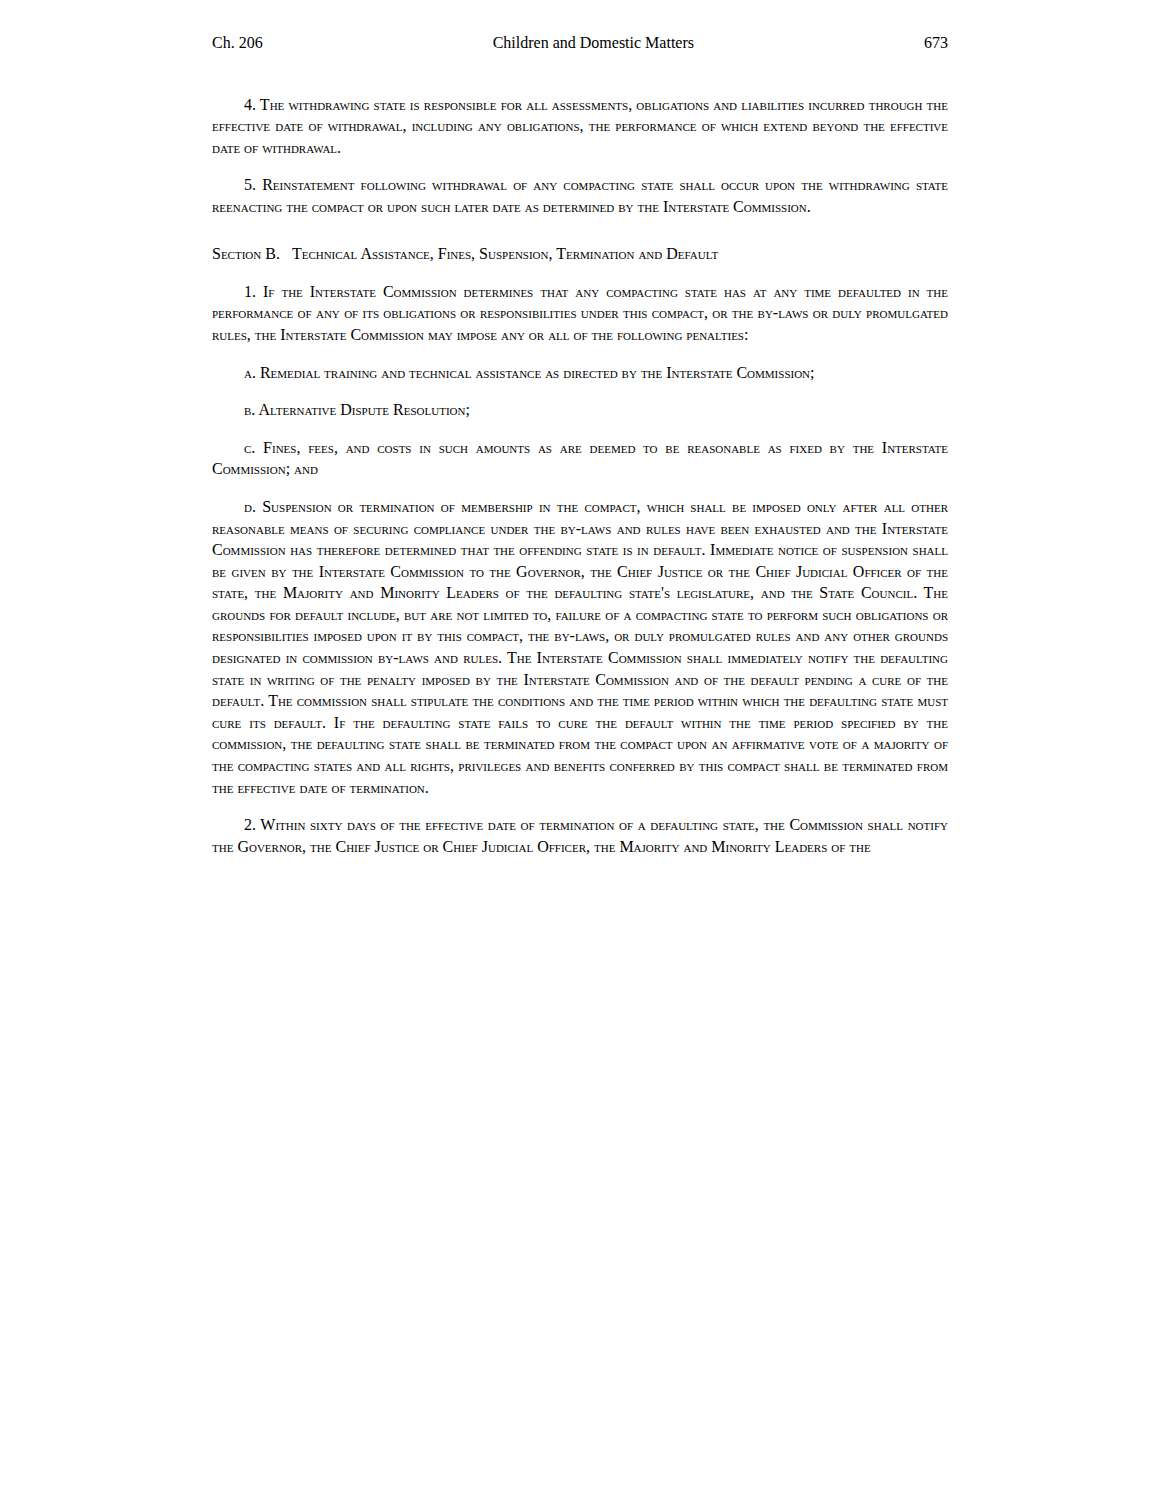Ch. 206 Children and Domestic Matters 673
4. The withdrawing state is responsible for all assessments, obligations and liabilities incurred through the effective date of withdrawal, including any obligations, the performance of which extend beyond the effective date of withdrawal.
5. Reinstatement following withdrawal of any compacting state shall occur upon the withdrawing state reenacting the compact or upon such later date as determined by the Interstate Commission.
Section B. Technical Assistance, Fines, Suspension, Termination and Default
1. If the Interstate Commission determines that any compacting state has at any time defaulted in the performance of any of its obligations or responsibilities under this compact, or the by-laws or duly promulgated rules, the Interstate Commission may impose any or all of the following penalties:
a. Remedial training and technical assistance as directed by the Interstate Commission;
b. Alternative Dispute Resolution;
c. Fines, fees, and costs in such amounts as are deemed to be reasonable as fixed by the Interstate Commission; and
d. Suspension or termination of membership in the compact, which shall be imposed only after all other reasonable means of securing compliance under the by-laws and rules have been exhausted and the Interstate Commission has therefore determined that the offending state is in default. Immediate notice of suspension shall be given by the Interstate Commission to the Governor, the Chief Justice or the Chief Judicial Officer of the state, the Majority and Minority Leaders of the defaulting state's legislature, and the State Council. The grounds for default include, but are not limited to, failure of a compacting state to perform such obligations or responsibilities imposed upon it by this compact, the by-laws, or duly promulgated rules and any other grounds designated in commission by-laws and rules. The Interstate Commission shall immediately notify the defaulting state in writing of the penalty imposed by the Interstate Commission and of the default pending a cure of the default. The commission shall stipulate the conditions and the time period within which the defaulting state must cure its default. If the defaulting state fails to cure the default within the time period specified by the commission, the defaulting state shall be terminated from the compact upon an affirmative vote of a majority of the compacting states and all rights, privileges and benefits conferred by this compact shall be terminated from the effective date of termination.
2. Within sixty days of the effective date of termination of a defaulting state, the Commission shall notify the Governor, the Chief Justice or Chief Judicial Officer, the Majority and Minority Leaders of the